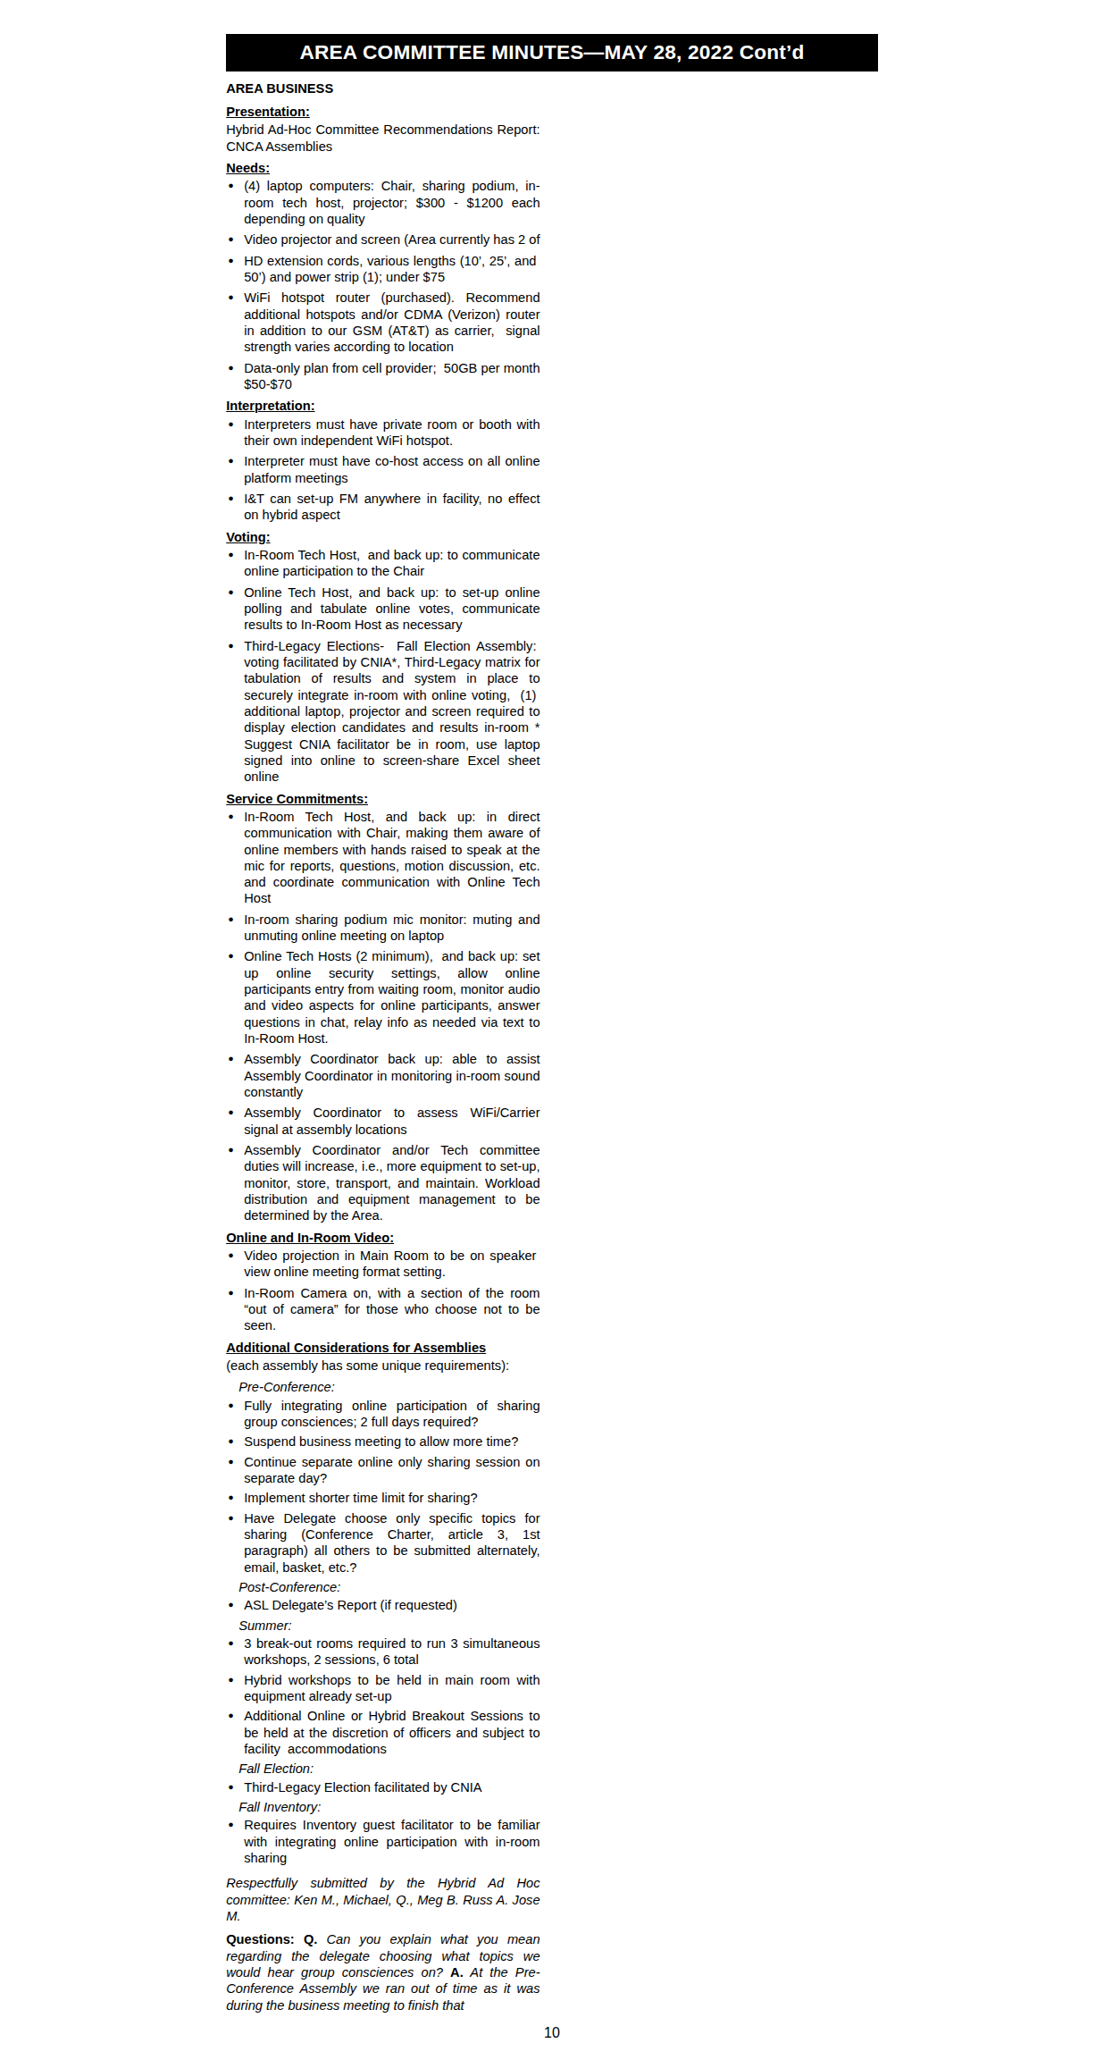AREA COMMITTEE MINUTES—MAY 28, 2022 Cont’d
AREA BUSINESS
Presentation:
Hybrid Ad-Hoc Committee Recommendations Report: CNCA Assemblies
Needs:
(4) laptop computers: Chair, sharing podium, in-room tech host, projector; $300 - $1200 each depending on quality
Video projector and screen (Area currently has 2 of
HD extension cords, various lengths (10’, 25’, and 50’) and power strip (1); under $75
WiFi hotspot router (purchased). Recommend additional hotspots and/or CDMA (Verizon) router in addition to our GSM (AT&T) as carrier, signal strength varies according to location
Data-only plan from cell provider; 50GB per month $50-$70
Interpretation:
Interpreters must have private room or booth with their own independent WiFi hotspot.
Interpreter must have co-host access on all online platform meetings
I&T can set-up FM anywhere in facility, no effect on hybrid aspect
Voting:
In-Room Tech Host, and back up: to communicate online participation to the Chair
Online Tech Host, and back up: to set-up online polling and tabulate online votes, communicate results to In-Room Host as necessary
Third-Legacy Elections- Fall Election Assembly: voting facilitated by CNIA*, Third-Legacy matrix for tabulation of results and system in place to securely integrate in-room with online voting, (1) additional laptop, projector and screen required to display election candidates and results in-room * Suggest CNIA facilitator be in room, use laptop signed into online to screen-share Excel sheet online
Service Commitments:
In-Room Tech Host, and back up: in direct communication with Chair, making them aware of online members with hands raised to speak at the mic for reports, questions, motion discussion, etc. and coordinate communication with Online Tech Host
In-room sharing podium mic monitor: muting and unmuting online meeting on laptop
Online Tech Hosts (2 minimum), and back up: set up online security settings, allow online participants entry from waiting room, monitor audio and video aspects for online participants, answer questions in chat, relay info as needed via text to In-Room Host.
Assembly Coordinator back up: able to assist Assembly Coordinator in monitoring in-room sound constantly
Assembly Coordinator to assess WiFi/Carrier signal at assembly locations
Assembly Coordinator and/or Tech committee duties will increase, i.e., more equipment to set-up, monitor, store, transport, and maintain. Workload distribution and equipment management to be determined by the Area.
Online and In-Room Video:
Video projection in Main Room to be on speaker view online meeting format setting.
In-Room Camera on, with a section of the room “out of camera” for those who choose not to be seen.
Additional Considerations for Assemblies
(each assembly has some unique requirements):
Pre-Conference:
Fully integrating online participation of sharing group consciences; 2 full days required?
Suspend business meeting to allow more time?
Continue separate online only sharing session on separate day?
Implement shorter time limit for sharing?
Have Delegate choose only specific topics for sharing (Conference Charter, article 3, 1st paragraph) all others to be submitted alternately, email, basket, etc.?
Post-Conference:
ASL Delegate’s Report (if requested)
Summer:
3 break-out rooms required to run 3 simultaneous workshops, 2 sessions, 6 total
Hybrid workshops to be held in main room with equipment already set-up
Additional Online or Hybrid Breakout Sessions to be held at the discretion of officers and subject to facility accommodations
Fall Election:
Third-Legacy Election facilitated by CNIA
Fall Inventory:
Requires Inventory guest facilitator to be familiar with integrating online participation with in-room sharing
Respectfully submitted by the Hybrid Ad Hoc committee: Ken M., Michael, Q., Meg B. Russ A. Jose M.
Questions: Q. Can you explain what you mean regarding the delegate choosing what topics we would hear group consciences on? A. At the Pre-Conference Assembly we ran out of time as it was during the business meeting to finish that
10